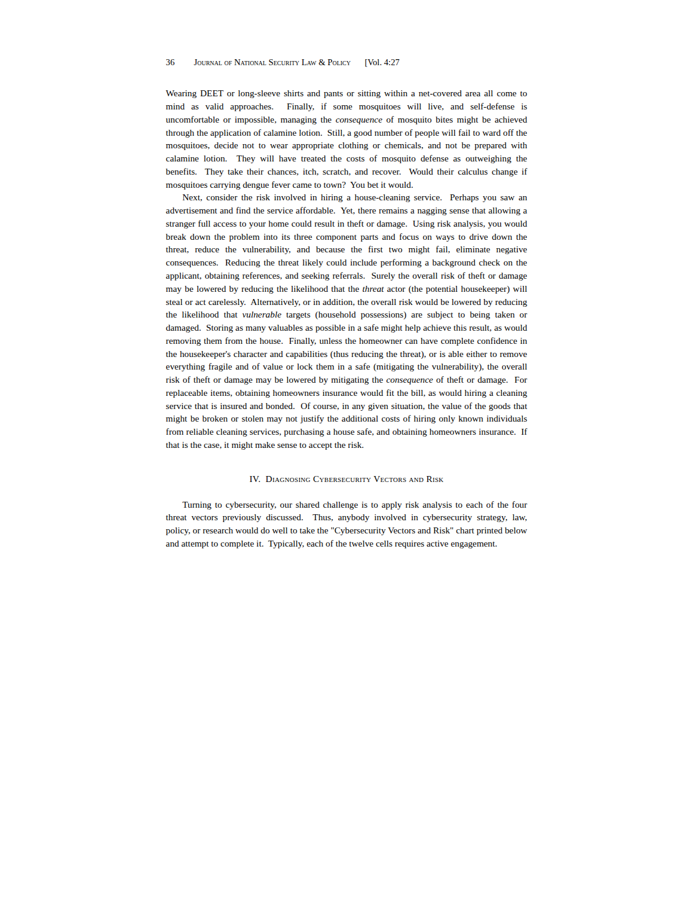36 Journal of National Security Law & Policy[Vol. 4:27
Wearing DEET or long-sleeve shirts and pants or sitting within a net-covered area all come to mind as valid approaches. Finally, if some mosquitoes will live, and self-defense is uncomfortable or impossible, managing the consequence of mosquito bites might be achieved through the application of calamine lotion. Still, a good number of people will fail to ward off the mosquitoes, decide not to wear appropriate clothing or chemicals, and not be prepared with calamine lotion. They will have treated the costs of mosquito defense as outweighing the benefits. They take their chances, itch, scratch, and recover. Would their calculus change if mosquitoes carrying dengue fever came to town? You bet it would.
Next, consider the risk involved in hiring a house-cleaning service. Perhaps you saw an advertisement and find the service affordable. Yet, there remains a nagging sense that allowing a stranger full access to your home could result in theft or damage. Using risk analysis, you would break down the problem into its three component parts and focus on ways to drive down the threat, reduce the vulnerability, and because the first two might fail, eliminate negative consequences. Reducing the threat likely could include performing a background check on the applicant, obtaining references, and seeking referrals. Surely the overall risk of theft or damage may be lowered by reducing the likelihood that the threat actor (the potential housekeeper) will steal or act carelessly. Alternatively, or in addition, the overall risk would be lowered by reducing the likelihood that vulnerable targets (household possessions) are subject to being taken or damaged. Storing as many valuables as possible in a safe might help achieve this result, as would removing them from the house. Finally, unless the homeowner can have complete confidence in the housekeeper's character and capabilities (thus reducing the threat), or is able either to remove everything fragile and of value or lock them in a safe (mitigating the vulnerability), the overall risk of theft or damage may be lowered by mitigating the consequence of theft or damage. For replaceable items, obtaining homeowners insurance would fit the bill, as would hiring a cleaning service that is insured and bonded. Of course, in any given situation, the value of the goods that might be broken or stolen may not justify the additional costs of hiring only known individuals from reliable cleaning services, purchasing a house safe, and obtaining homeowners insurance. If that is the case, it might make sense to accept the risk.
IV. Diagnosing Cybersecurity Vectors and Risk
Turning to cybersecurity, our shared challenge is to apply risk analysis to each of the four threat vectors previously discussed. Thus, anybody involved in cybersecurity strategy, law, policy, or research would do well to take the "Cybersecurity Vectors and Risk" chart printed below and attempt to complete it. Typically, each of the twelve cells requires active engagement.